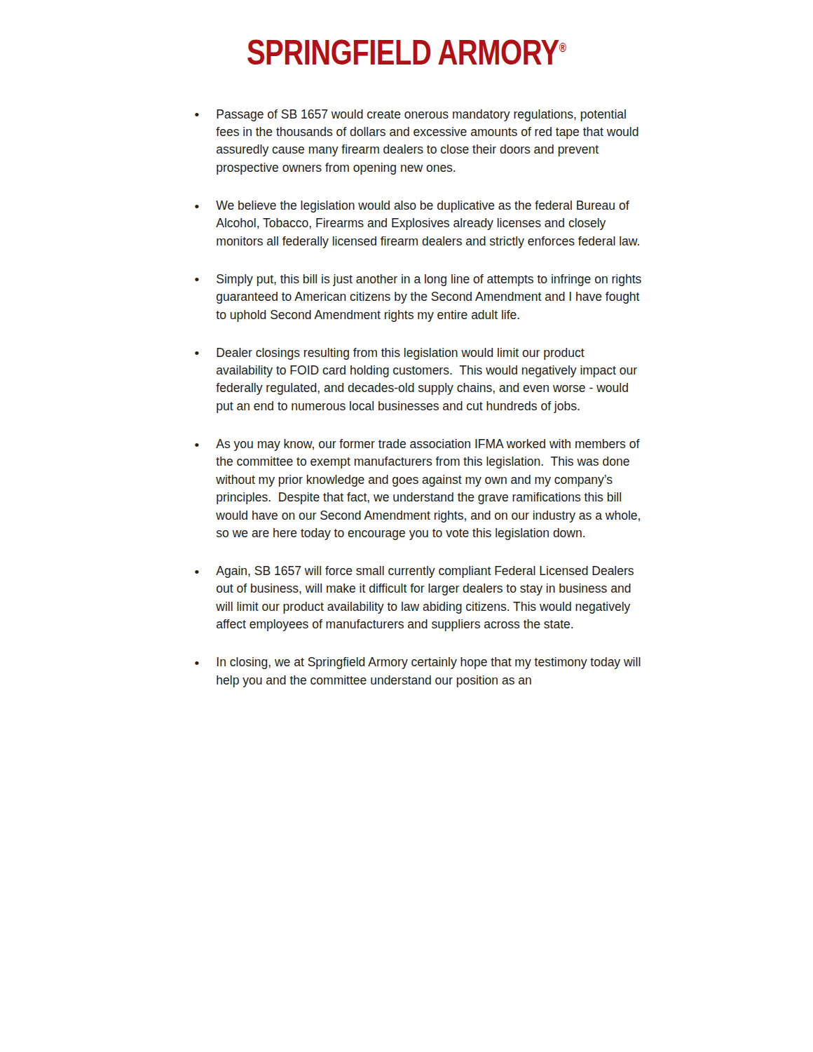Springfield Armory®
Passage of SB 1657 would create onerous mandatory regulations, potential fees in the thousands of dollars and excessive amounts of red tape that would assuredly cause many firearm dealers to close their doors and prevent prospective owners from opening new ones.
We believe the legislation would also be duplicative as the federal Bureau of Alcohol, Tobacco, Firearms and Explosives already licenses and closely monitors all federally licensed firearm dealers and strictly enforces federal law.
Simply put, this bill is just another in a long line of attempts to infringe on rights guaranteed to American citizens by the Second Amendment and I have fought to uphold Second Amendment rights my entire adult life.
Dealer closings resulting from this legislation would limit our product availability to FOID card holding customers. This would negatively impact our federally regulated, and decades-old supply chains, and even worse - would put an end to numerous local businesses and cut hundreds of jobs.
As you may know, our former trade association IFMA worked with members of the committee to exempt manufacturers from this legislation. This was done without my prior knowledge and goes against my own and my company’s principles. Despite that fact, we understand the grave ramifications this bill would have on our Second Amendment rights, and on our industry as a whole, so we are here today to encourage you to vote this legislation down.
Again, SB 1657 will force small currently compliant Federal Licensed Dealers out of business, will make it difficult for larger dealers to stay in business and will limit our product availability to law abiding citizens. This would negatively affect employees of manufacturers and suppliers across the state.
In closing, we at Springfield Armory certainly hope that my testimony today will help you and the committee understand our position as an